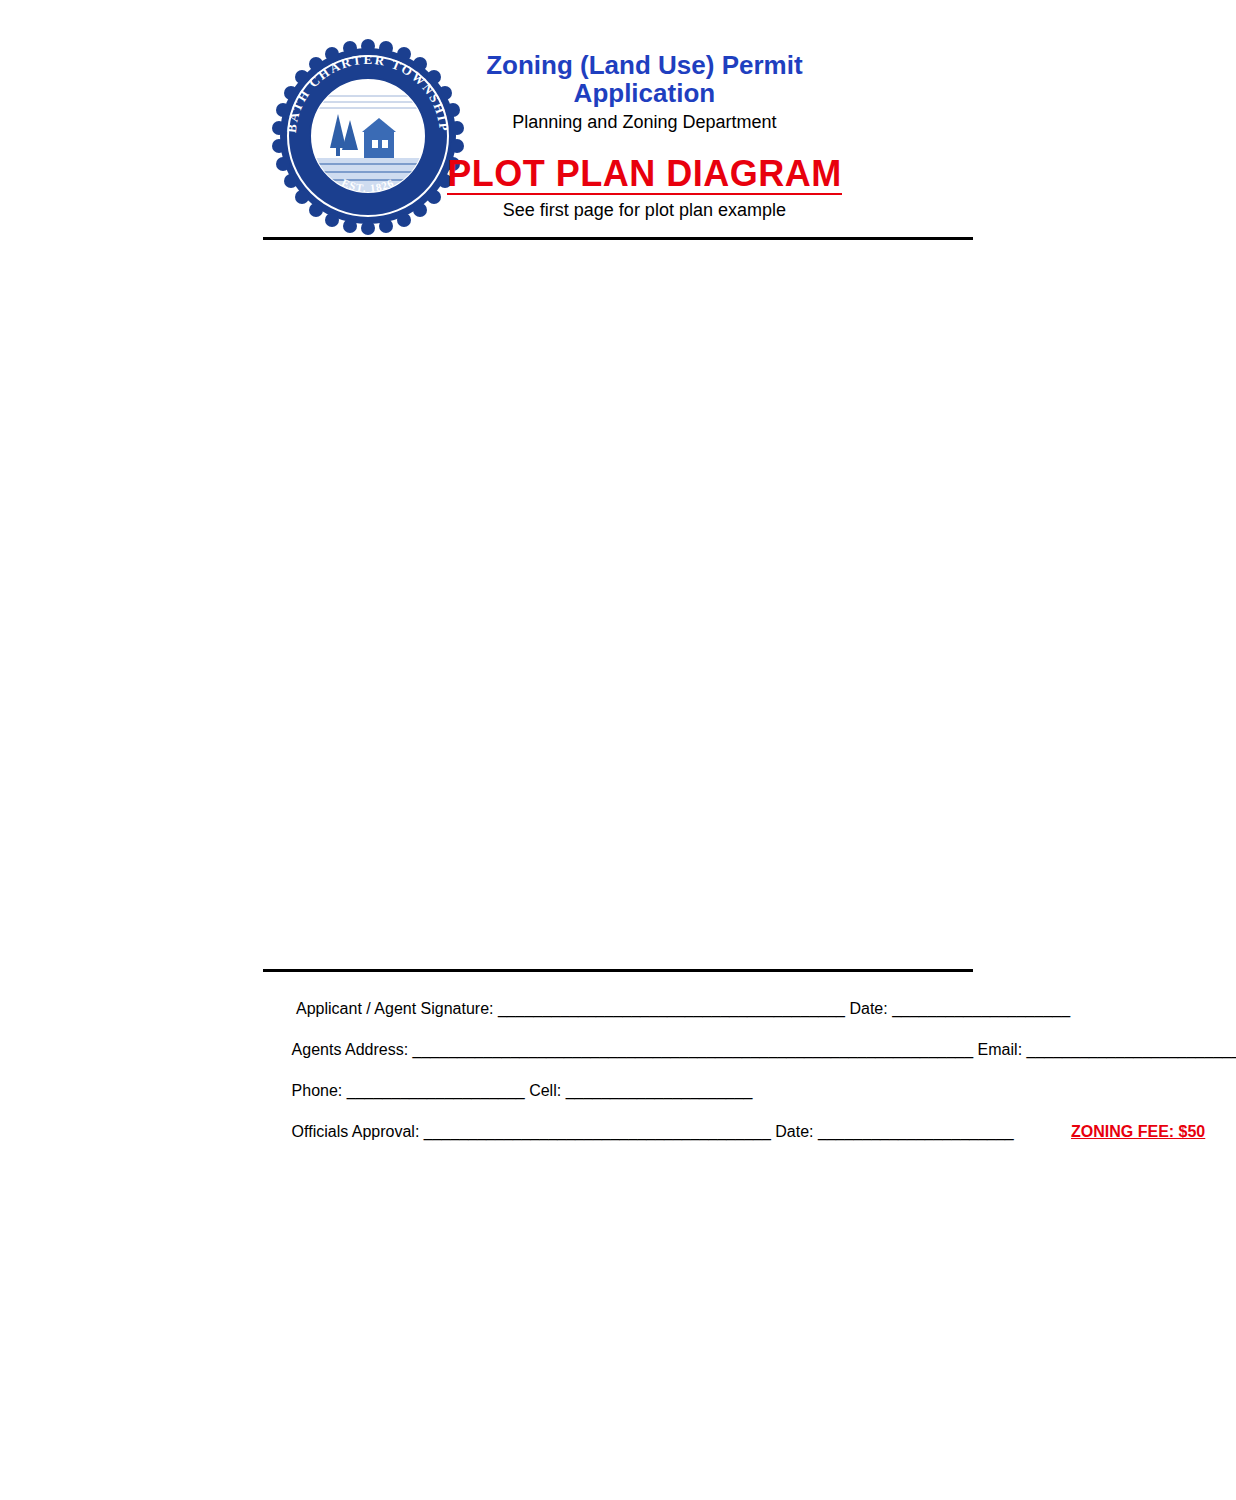BATH CHARTER TOWNSHIP EST. 1826
Zoning (Land Use) Permit Application
Planning and Zoning Department
PLOT PLAN DIAGRAM
See first page for plot plan example
Applicant / Agent Signature: _______________________________________ Date: ____________________
Agents Address: _______________________________________________________________ Email: _________________________
Phone: ____________________ Cell: _____________________
Officials Approval: _______________________________________ Date: ______________________ ZONING FEE: $50